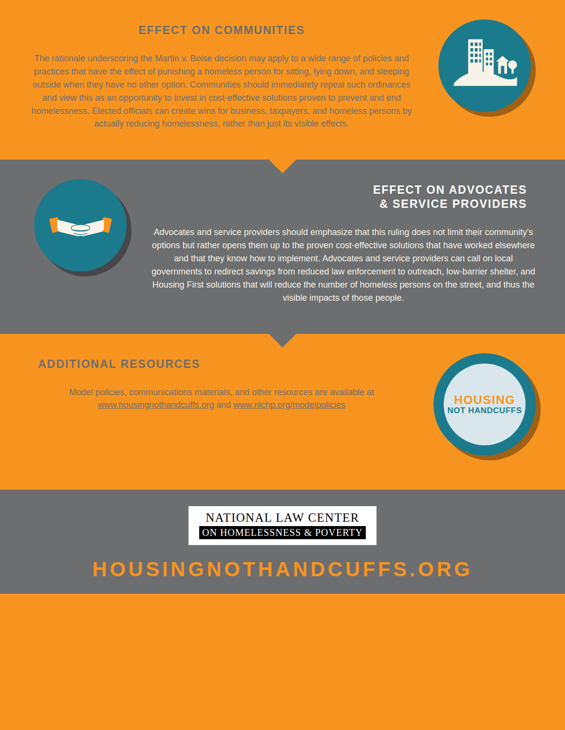Effect on Communities
The rationale underscoring the Martin v. Boise decision may apply to a wide range of policies and practices that have the effect of punishing a homeless person for sitting, lying down, and sleeping outside when they have no other option. Communities should immediately repeal such ordinances and view this as an opportunity to invest in cost-effective solutions proven to prevent and end homelessness. Elected officials can create wins for business, taxpayers, and homeless persons by actually reducing homelessness, rather than just its visible effects.
Effect on Advocates
& Service Providers
Advocates and service providers should emphasize that this ruling does not limit their community's options but rather opens them up to the proven cost-effective solutions that have worked elsewhere and that they know how to implement. Advocates and service providers can call on local governments to redirect savings from reduced law enforcement to outreach, low-barrier shelter, and Housing First solutions that will reduce the number of homeless persons on the street, and thus the visible impacts of those people.
Additional Resources
Model policies, communications materials, and other resources are available at www.housingnothandcuffs.org and www.nlchp.org/modelpolicies
Housing Not Handcuffs
National Law Center
On Homelessness & Poverty
HOUSINGNOTHANDCUFFS.ORG